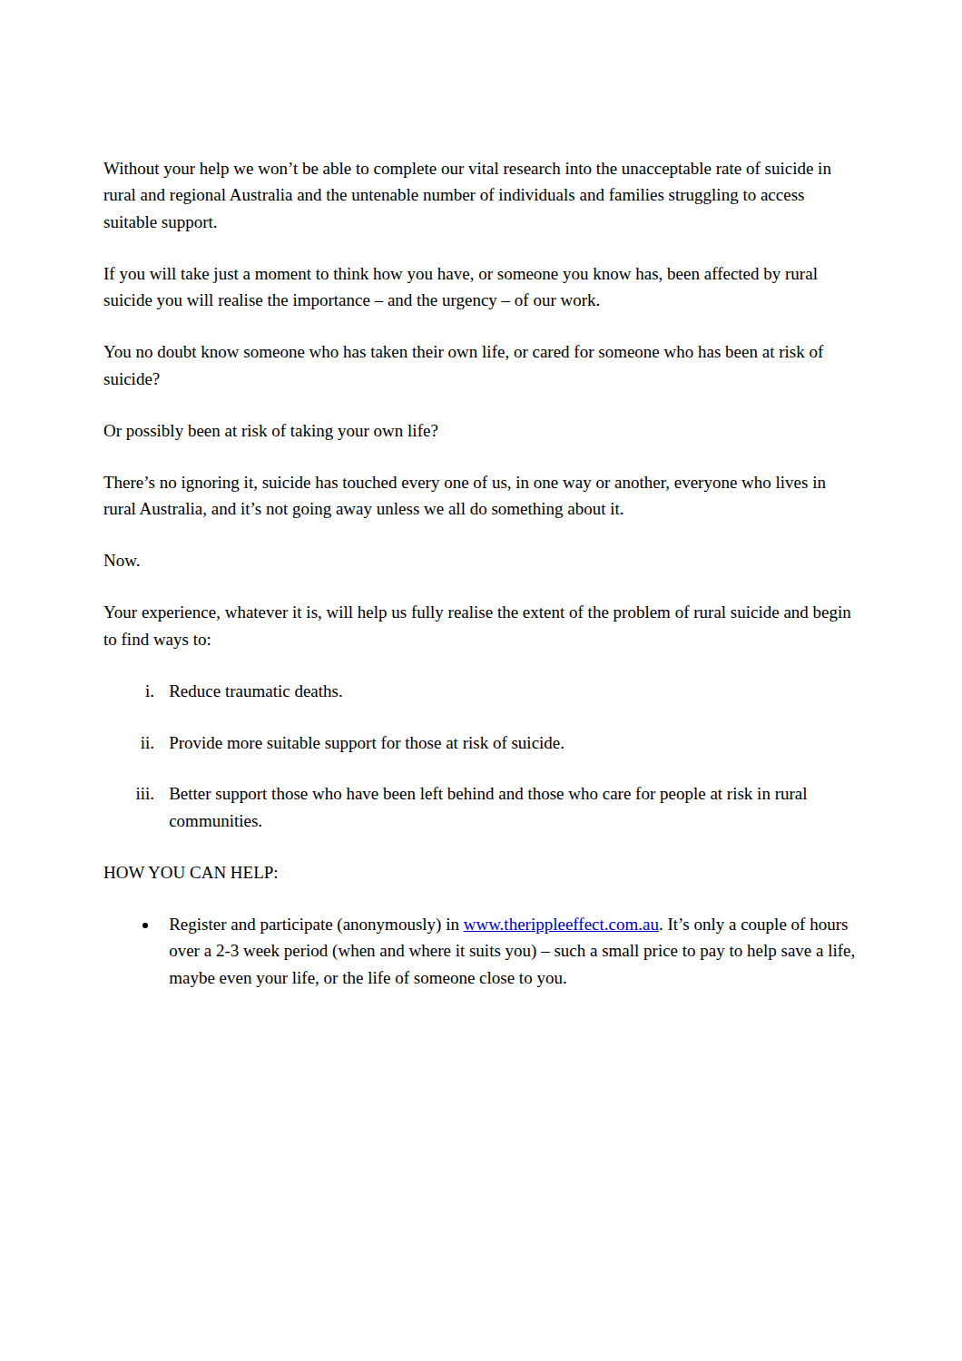Without your help we won’t be able to complete our vital research into the unacceptable rate of suicide in rural and regional Australia and the untenable number of individuals and families struggling to access suitable support.
If you will take just a moment to think how you have, or someone you know has, been affected by rural suicide you will realise the importance – and the urgency – of our work.
You no doubt know someone who has taken their own life, or cared for someone who has been at risk of suicide?
Or possibly been at risk of taking your own life?
There’s no ignoring it, suicide has touched every one of us, in one way or another, everyone who lives in rural Australia, and it’s not going away unless we all do something about it.
Now.
Your experience, whatever it is, will help us fully realise the extent of the problem of rural suicide and begin to find ways to:
Reduce traumatic deaths.
Provide more suitable support for those at risk of suicide.
Better support those who have been left behind and those who care for people at risk in rural communities.
HOW YOU CAN HELP:
Register and participate (anonymously) in www.therippleeffect.com.au. It’s only a couple of hours over a 2-3 week period (when and where it suits you) – such a small price to pay to help save a life, maybe even your life, or the life of someone close to you.